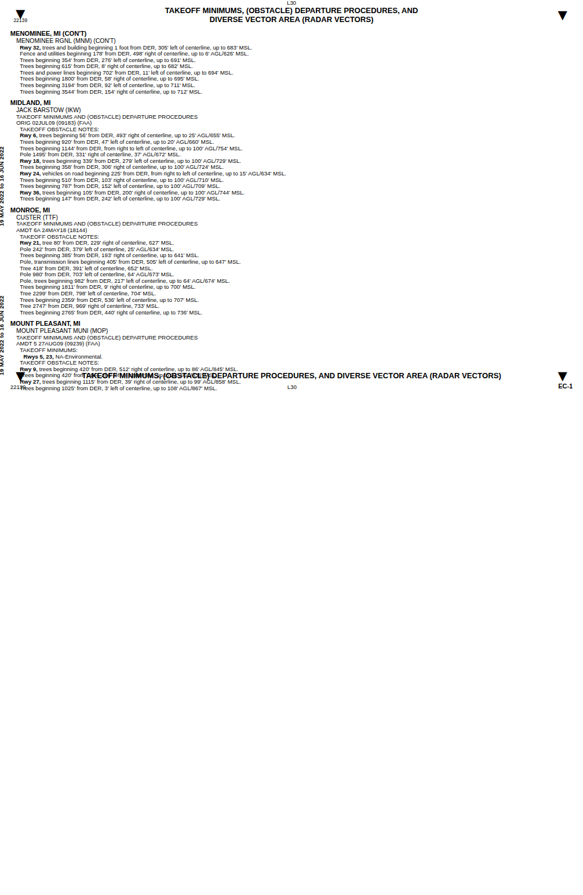L30
▼22139
TAKEOFF MINIMUMS, (OBSTACLE) DEPARTURE PROCEDURES, AND DIVERSE VECTOR AREA (RADAR VECTORS)
▼
MENOMINEE, MI (CON'T)
MENOMINEE RGNL (MNM) (CON'T)
Rwy 32, trees and building beginning 1 foot from DER, 305' left of centerline, up to 683' MSL.
Fence and utilities beginning 178' from DER, 498' right of centerline, up to 6' AGL/626' MSL.
Trees beginning 354' from DER, 276' left of centerline, up to 691' MSL.
Trees beginning 615' from DER, 8' right of centerline, up to 682' MSL.
Trees and power lines beginning 702' from DER, 11' left of centerline, up to 694' MSL.
Trees beginning 1800' from DER, 58' right of centerline, up to 695' MSL.
Trees beginning 3194' from DER, 92' left of centerline, up to 711' MSL.
Trees beginning 3544' from DER, 154' right of centerline, up to 712' MSL.
MIDLAND, MI
JACK BARSTOW (IKW)
TAKEOFF MINIMUMS AND (OBSTACLE) DEPARTURE PROCEDURES
ORIG 02JUL09 (09183) (FAA)
TAKEOFF OBSTACLE NOTES:
Rwy 6, trees beginning 56' from DER, 493' right of centerline, up to 25' AGL/655' MSL.
Trees beginning 920' from DER, 47' left of centerline, up to 20' AGL/660' MSL.
Trees beginning 1144' from DER, from right to left of centerline, up to 100' AGL/754' MSL.
Pole 1495' from DER, 331' right of centerline, 37' AGL/672' MSL.
Rwy 18, trees beginning 339' from DER, 279' left of centerline, up to 100' AGL/729' MSL.
Trees beginning 358' from DER, 306' right of centerline, up to 100' AGL/724' MSL.
Rwy 24, vehicles on road beginning 225' from DER, from right to left of centerline, up to 15' AGL/634' MSL.
Trees beginning 510' from DER, 103' right of centerline, up to 100' AGL/710' MSL.
Trees beginning 787' from DER, 152' left of centerline, up to 100' AGL/709' MSL.
Rwy 36, trees beginning 105' from DER, 200' right of centerline, up to 100' AGL/744' MSL.
Trees beginning 147' from DER, 242' left of centerline, up to 100' AGL/729' MSL.
MONROE, MI
CUSTER (TTF)
TAKEOFF MINIMUMS AND (OBSTACLE) DEPARTURE PROCEDURES
AMDT 6A 24MAY18 (18144)
TAKEOFF OBSTACLE NOTES:
Rwy 21, tree 80' from DER, 229' right of centerline, 627' MSL.
Pole 242' from DER, 379' left of centerline, 25' AGL/634' MSL.
Trees beginning 385' from DER, 193' right of centerline, up to 641' MSL.
Pole, transmission lines beginning 405' from DER, 505' left of centerline, up to 647' MSL.
Tree 418' from DER, 391' left of centerline, 652' MSL.
Pole 980' from DER, 703' left of centerline, 64' AGL/673' MSL.
Pole, trees beginning 982' from DER, 217' left of centerline, up to 64' AGL/674' MSL.
Trees beginning 1811' from DER, 9' right of centerline, up to 700' MSL.
Tree 2299' from DER, 798' left of centerline, 704' MSL.
Trees beginning 2359' from DER, 536' left of centerline, up to 707' MSL.
Tree 2747' from DER, 969' right of centerline, 733' MSL.
Trees beginning 2765' from DER, 440' right of centerline, up to 736' MSL.
MOUNT PLEASANT, MI
MOUNT PLEASANT MUNI (MOP)
TAKEOFF MINIMUMS AND (OBSTACLE) DEPARTURE PROCEDURES
AMDT 5 27AUG09 (09239) (FAA)
TAKEOFF MINIMUMS:
Rwys 5, 23, NA-Environmental.
TAKEOFF OBSTACLE NOTES:
Rwy 9, trees beginning 420' from DER, 512' right of centerline, up to 86' AGL/845' MSL.
Trees beginning 420' from DER, 266' left of centerline, up to 23' AGL/836' MSL.
Rwy 27, trees beginning 1115' from DER, 39' right of centerline, up to 99' AGL/858' MSL.
Trees beginning 1025' from DER, 3' left of centerline, up to 108' AGL/867' MSL.
19 MAY 2022 to 16 JUN 2022
19 MAY 2022 to 16 JUN 2022
▼
TAKEOFF MINIMUMS, (OBSTACLE) DEPARTURE PROCEDURES, AND DIVERSE VECTOR AREA (RADAR VECTORS)
▼
22139
L30
EC-1